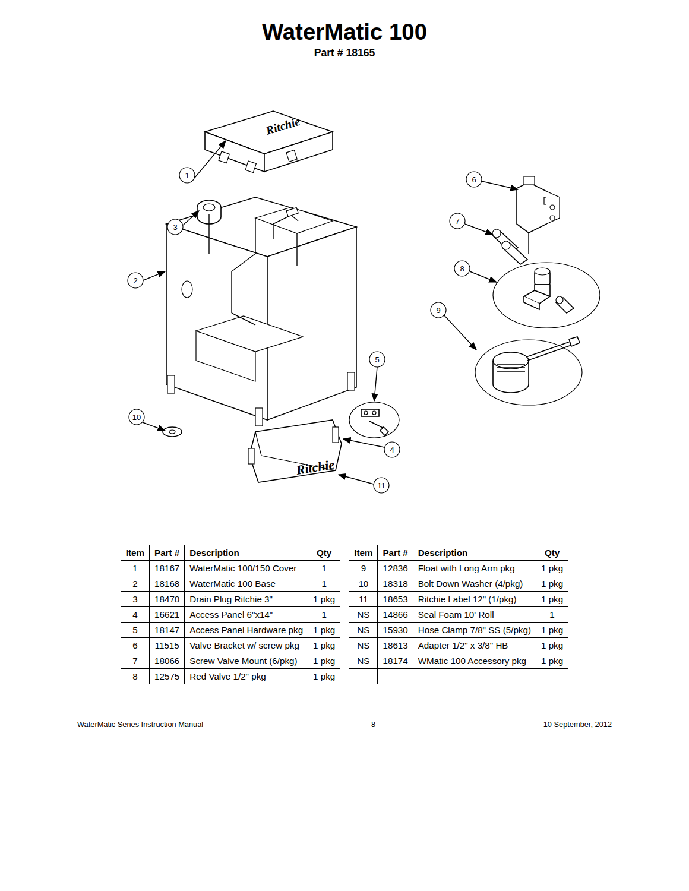WaterMatic 100
Part # 18165
Ritchie Ritchie 1 2 3 4 5 6 7 8 9 10 11
| Item | Part # | Description | Qty | | Item | Part # | Description | Qty |
| --- | --- | --- | --- | --- | --- | --- | --- | --- |
| 1 | 18167 | WaterMatic 100/150 Cover | 1 | | 9 | 12836 | Float with Long Arm pkg | 1 pkg |
| 2 | 18168 | WaterMatic 100 Base | 1 | | 10 | 18318 | Bolt Down Washer (4/pkg) | 1 pkg |
| 3 | 18470 | Drain Plug Ritchie 3" | 1 pkg | | 11 | 18653 | Ritchie Label 12" (1/pkg) | 1 pkg |
| 4 | 16621 | Access Panel 6"x14" | 1 | | NS | 14866 | Seal Foam 10' Roll | 1 |
| 5 | 18147 | Access Panel Hardware pkg | 1 pkg | | NS | 15930 | Hose Clamp 7/8" SS (5/pkg) | 1 pkg |
| 6 | 11515 | Valve Bracket w/ screw pkg | 1 pkg | | NS | 18613 | Adapter 1/2" x 3/8" HB | 1 pkg |
| 7 | 18066 | Screw Valve Mount (6/pkg) | 1 pkg | | NS | 18174 | WMatic 100 Accessory pkg | 1 pkg |
| 8 | 12575 | Red Valve 1/2" pkg | 1 pkg | | | | | |
WaterMatic Series Instruction Manual 8 10 September, 2012